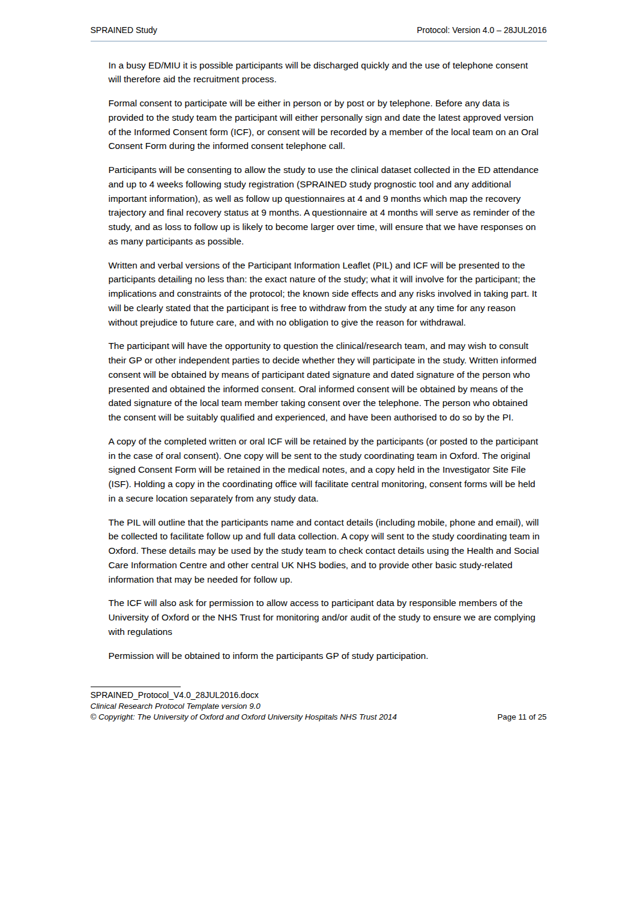SPRAINED Study Protocol: Version 4.0 – 28JUL2016
In a busy ED/MIU it is possible participants will be discharged quickly and the use of telephone consent will therefore aid the recruitment process.
Formal consent to participate will be either in person or by post or by telephone. Before any data is provided to the study team the participant will either personally sign and date the latest approved version of the Informed Consent form (ICF), or consent will be recorded by a member of the local team on an Oral Consent Form during the informed consent telephone call.
Participants will be consenting to allow the study to use the clinical dataset collected in the ED attendance and up to 4 weeks following study registration (SPRAINED study prognostic tool and any additional important information), as well as follow up questionnaires at 4 and 9 months which map the recovery trajectory and final recovery status at 9 months. A questionnaire at 4 months will serve as reminder of the study, and as loss to follow up is likely to become larger over time, will ensure that we have responses on as many participants as possible.
Written and verbal versions of the Participant Information Leaflet (PIL) and ICF will be presented to the participants detailing no less than: the exact nature of the study; what it will involve for the participant; the implications and constraints of the protocol; the known side effects and any risks involved in taking part. It will be clearly stated that the participant is free to withdraw from the study at any time for any reason without prejudice to future care, and with no obligation to give the reason for withdrawal.
The participant will have the opportunity to question the clinical/research team, and may wish to consult their GP or other independent parties to decide whether they will participate in the study. Written informed consent will be obtained by means of participant dated signature and dated signature of the person who presented and obtained the informed consent. Oral informed consent will be obtained by means of the dated signature of the local team member taking consent over the telephone. The person who obtained the consent will be suitably qualified and experienced, and have been authorised to do so by the PI.
A copy of the completed written or oral ICF will be retained by the participants (or posted to the participant in the case of oral consent). One copy will be sent to the study coordinating team in Oxford. The original signed Consent Form will be retained in the medical notes, and a copy held in the Investigator Site File (ISF). Holding a copy in the coordinating office will facilitate central monitoring, consent forms will be held in a secure location separately from any study data.
The PIL will outline that the participants name and contact details (including mobile, phone and email), will be collected to facilitate follow up and full data collection. A copy will sent to the study coordinating team in Oxford. These details may be used by the study team to check contact details using the Health and Social Care Information Centre and other central UK NHS bodies, and to provide other basic study-related information that may be needed for follow up.
The ICF will also ask for permission to allow access to participant data by responsible members of the University of Oxford or the NHS Trust for monitoring and/or audit of the study to ensure we are complying with regulations
Permission will be obtained to inform the participants GP of study participation.
SPRAINED_Protocol_V4.0_28JUL2016.docx
Clinical Research Protocol Template version 9.0
© Copyright: The University of Oxford and Oxford University Hospitals NHS Trust 2014 Page 11 of 25